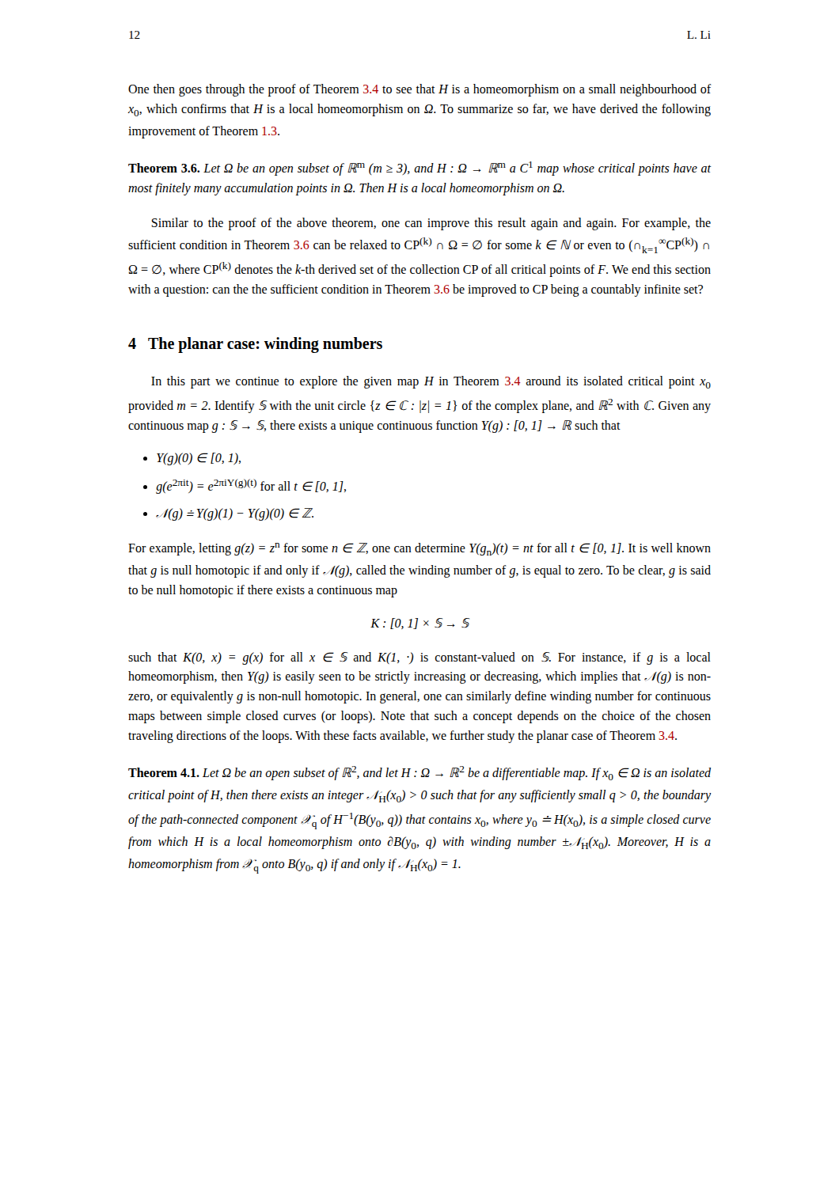12 L. Li
One then goes through the proof of Theorem 3.4 to see that H is a homeomorphism on a small neighbourhood of x0, which confirms that H is a local homeomorphism on Ω. To summarize so far, we have derived the following improvement of Theorem 1.3.
Theorem 3.6. Let Ω be an open subset of ℝm (m ≥ 3), and H : Ω → ℝm a C1 map whose critical points have at most finitely many accumulation points in Ω. Then H is a local homeomorphism on Ω.
Similar to the proof of the above theorem, one can improve this result again and again. For example, the sufficient condition in Theorem 3.6 can be relaxed to CP(k) ∩ Ω = ∅ for some k ∈ ℕ or even to (∩k=1∞CP(k)) ∩ Ω = ∅, where CP(k) denotes the k-th derived set of the collection CP of all critical points of F. We end this section with a question: can the the sufficient condition in Theorem 3.6 be improved to CP being a countably infinite set?
4 The planar case: winding numbers
In this part we continue to explore the given map H in Theorem 3.4 around its isolated critical point x0 provided m = 2. Identify 𝕊 with the unit circle {z ∈ ℂ : |z| = 1} of the complex plane, and ℝ2 with ℂ. Given any continuous map g : 𝕊 → 𝕊, there exists a unique continuous function Υ(g) : [0, 1] → ℝ such that
Υ(g)(0) ∈ [0, 1),
g(e2πit) = e2πiΥ(g)(t) for all t ∈ [0, 1],
𝒩(g) ≐ Υ(g)(1) − Υ(g)(0) ∈ ℤ.
For example, letting g(z) = zn for some n ∈ ℤ, one can determine Υ(gn)(t) = nt for all t ∈ [0, 1]. It is well known that g is null homotopic if and only if 𝒩(g), called the winding number of g, is equal to zero. To be clear, g is said to be null homotopic if there exists a continuous map
K : [0, 1] × 𝕊 → 𝕊
such that K(0, x) = g(x) for all x ∈ 𝕊 and K(1, ·) is constant-valued on 𝕊. For instance, if g is a local homeomorphism, then Υ(g) is easily seen to be strictly increasing or decreasing, which implies that 𝒩(g) is non-zero, or equivalently g is non-null homotopic. In general, one can similarly define winding number for continuous maps between simple closed curves (or loops). Note that such a concept depends on the choice of the chosen traveling directions of the loops. With these facts available, we further study the planar case of Theorem 3.4.
Theorem 4.1. Let Ω be an open subset of ℝ2, and let H : Ω → ℝ2 be a differentiable map. If x0 ∈ Ω is an isolated critical point of H, then there exists an integer 𝒩H(x0) > 0 such that for any sufficiently small q > 0, the boundary of the path-connected component 𝒳q of H−1(B(y0, q)) that contains x0, where y0 ≐ H(x0), is a simple closed curve from which H is a local homeomorphism onto ∂B(y0, q) with winding number ±𝒩H(x0). Moreover, H is a homeomorphism from 𝒳q onto B(y0, q) if and only if 𝒩H(x0) = 1.